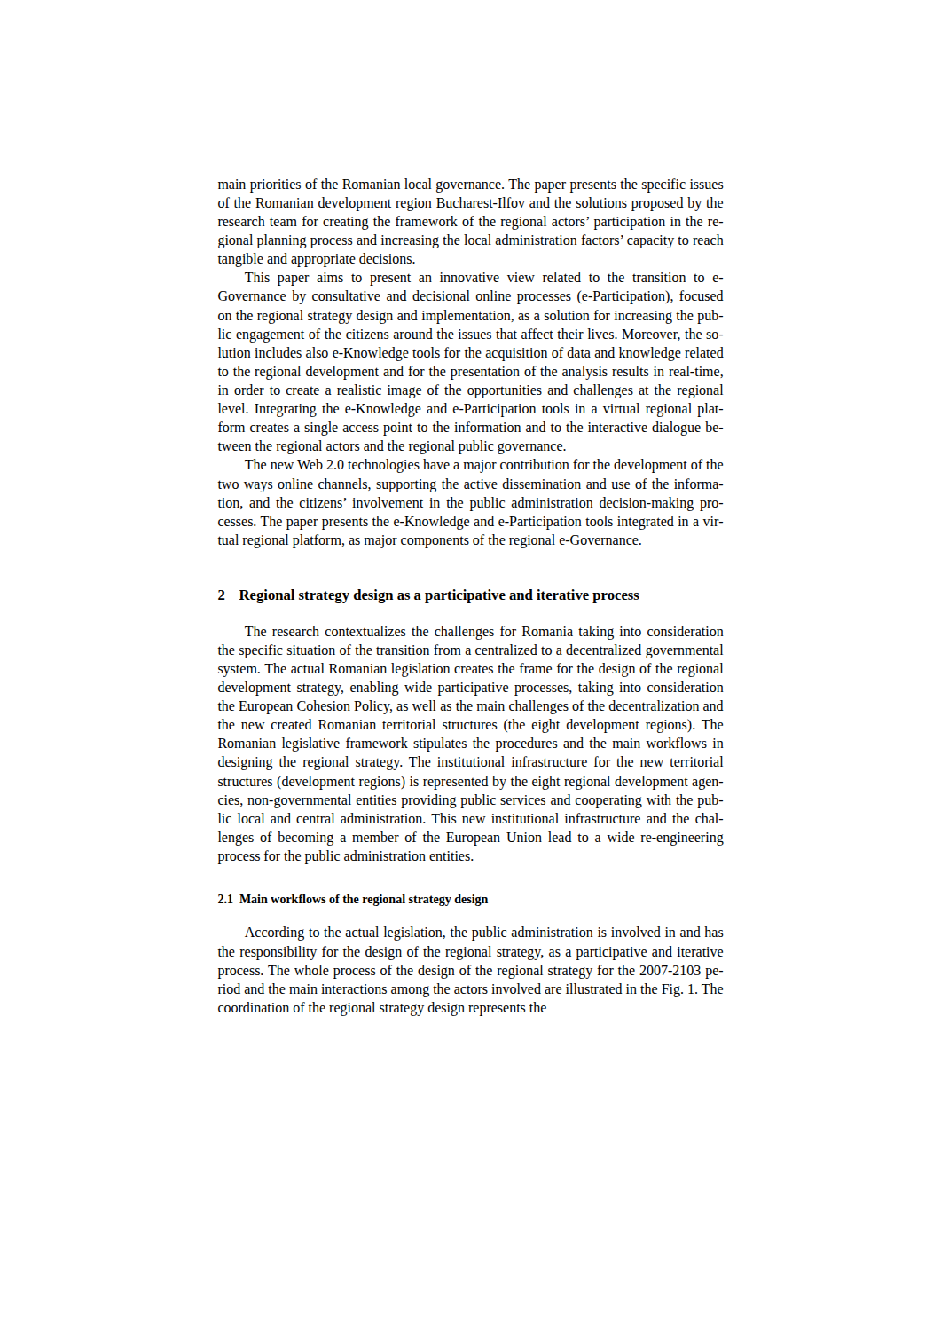main priorities of the Romanian local governance. The paper presents the specific issues of the Romanian development region Bucharest-Ilfov and the solutions proposed by the research team for creating the framework of the regional actors’ participation in the regional planning process and increasing the local administration factors’ capacity to reach tangible and appropriate decisions.
This paper aims to present an innovative view related to the transition to e-Governance by consultative and decisional online processes (e-Participation), focused on the regional strategy design and implementation, as a solution for increasing the public engagement of the citizens around the issues that affect their lives. Moreover, the solution includes also e-Knowledge tools for the acquisition of data and knowledge related to the regional development and for the presentation of the analysis results in real-time, in order to create a realistic image of the opportunities and challenges at the regional level. Integrating the e-Knowledge and e-Participation tools in a virtual regional platform creates a single access point to the information and to the interactive dialogue between the regional actors and the regional public governance.
The new Web 2.0 technologies have a major contribution for the development of the two ways online channels, supporting the active dissemination and use of the information, and the citizens’ involvement in the public administration decision-making processes. The paper presents the e-Knowledge and e-Participation tools integrated in a virtual regional platform, as major components of the regional e-Governance.
2 Regional strategy design as a participative and iterative process
The research contextualizes the challenges for Romania taking into consideration the specific situation of the transition from a centralized to a decentralized governmental system. The actual Romanian legislation creates the frame for the design of the regional development strategy, enabling wide participative processes, taking into consideration the European Cohesion Policy, as well as the main challenges of the decentralization and the new created Romanian territorial structures (the eight development regions). The Romanian legislative framework stipulates the procedures and the main workflows in designing the regional strategy. The institutional infrastructure for the new territorial structures (development regions) is represented by the eight regional development agencies, non-governmental entities providing public services and cooperating with the public local and central administration. This new institutional infrastructure and the challenges of becoming a member of the European Union lead to a wide re-engineering process for the public administration entities.
2.1 Main workflows of the regional strategy design
According to the actual legislation, the public administration is involved in and has the responsibility for the design of the regional strategy, as a participative and iterative process. The whole process of the design of the regional strategy for the 2007-2103 period and the main interactions among the actors involved are illustrated in the Fig. 1. The coordination of the regional strategy design represents the